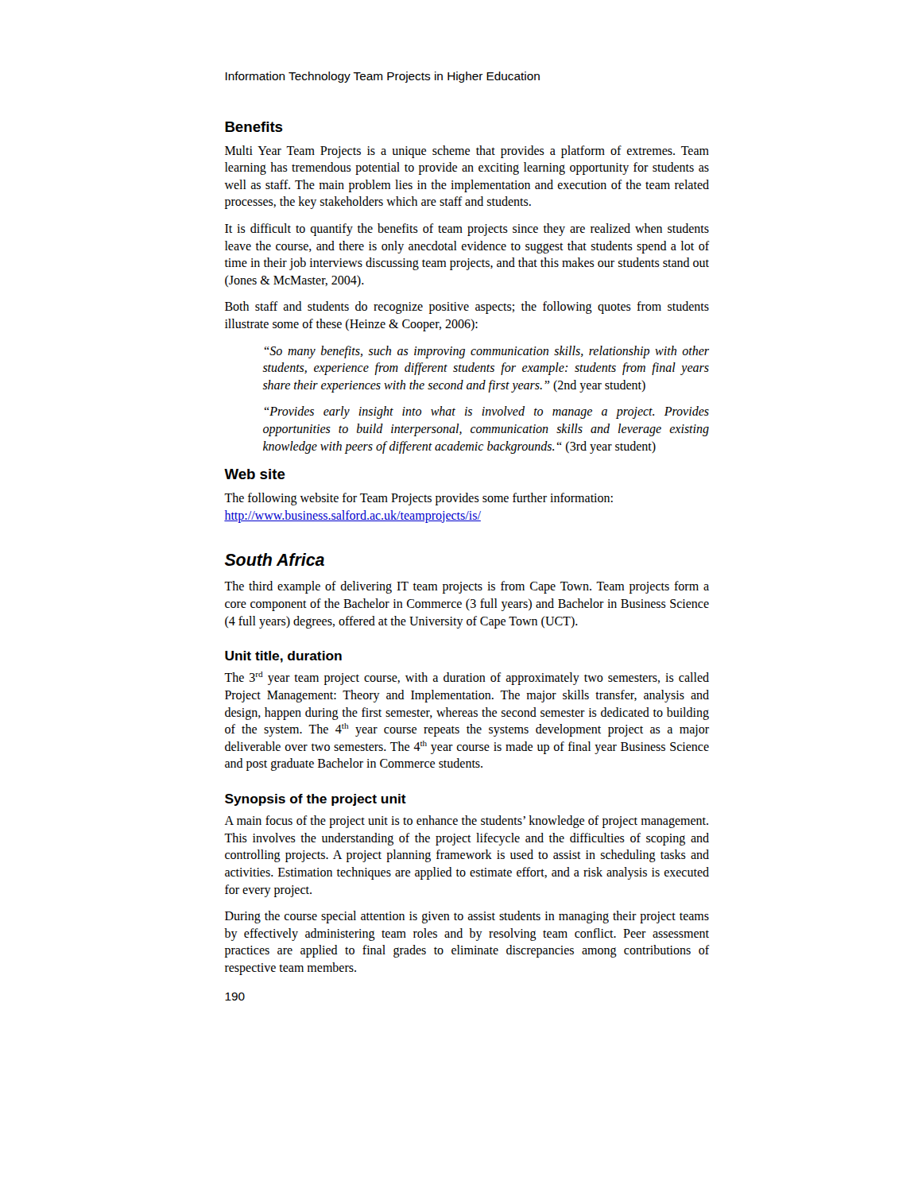Information Technology Team Projects in Higher Education
Benefits
Multi Year Team Projects is a unique scheme that provides a platform of extremes. Team learning has tremendous potential to provide an exciting learning opportunity for students as well as staff. The main problem lies in the implementation and execution of the team related processes, the key stakeholders which are staff and students.
It is difficult to quantify the benefits of team projects since they are realized when students leave the course, and there is only anecdotal evidence to suggest that students spend a lot of time in their job interviews discussing team projects, and that this makes our students stand out (Jones & McMaster, 2004).
Both staff and students do recognize positive aspects; the following quotes from students illustrate some of these (Heinze & Cooper, 2006):
“So many benefits, such as improving communication skills, relationship with other students, experience from different students for example: students from final years share their experiences with the second and first years.” (2nd year student)
“Provides early insight into what is involved to manage a project. Provides opportunities to build interpersonal, communication skills and leverage existing knowledge with peers of different academic backgrounds.“ (3rd year student)
Web site
The following website for Team Projects provides some further information:
http://www.business.salford.ac.uk/teamprojects/is/
South Africa
The third example of delivering IT team projects is from Cape Town. Team projects form a core component of the Bachelor in Commerce (3 full years) and Bachelor in Business Science (4 full years) degrees, offered at the University of Cape Town (UCT).
Unit title, duration
The 3rd year team project course, with a duration of approximately two semesters, is called Project Management: Theory and Implementation. The major skills transfer, analysis and design, happen during the first semester, whereas the second semester is dedicated to building of the system. The 4th year course repeats the systems development project as a major deliverable over two semesters. The 4th year course is made up of final year Business Science and post graduate Bachelor in Commerce students.
Synopsis of the project unit
A main focus of the project unit is to enhance the students’ knowledge of project management. This involves the understanding of the project lifecycle and the difficulties of scoping and controlling projects. A project planning framework is used to assist in scheduling tasks and activities. Estimation techniques are applied to estimate effort, and a risk analysis is executed for every project.
During the course special attention is given to assist students in managing their project teams by effectively administering team roles and by resolving team conflict. Peer assessment practices are applied to final grades to eliminate discrepancies among contributions of respective team members.
190